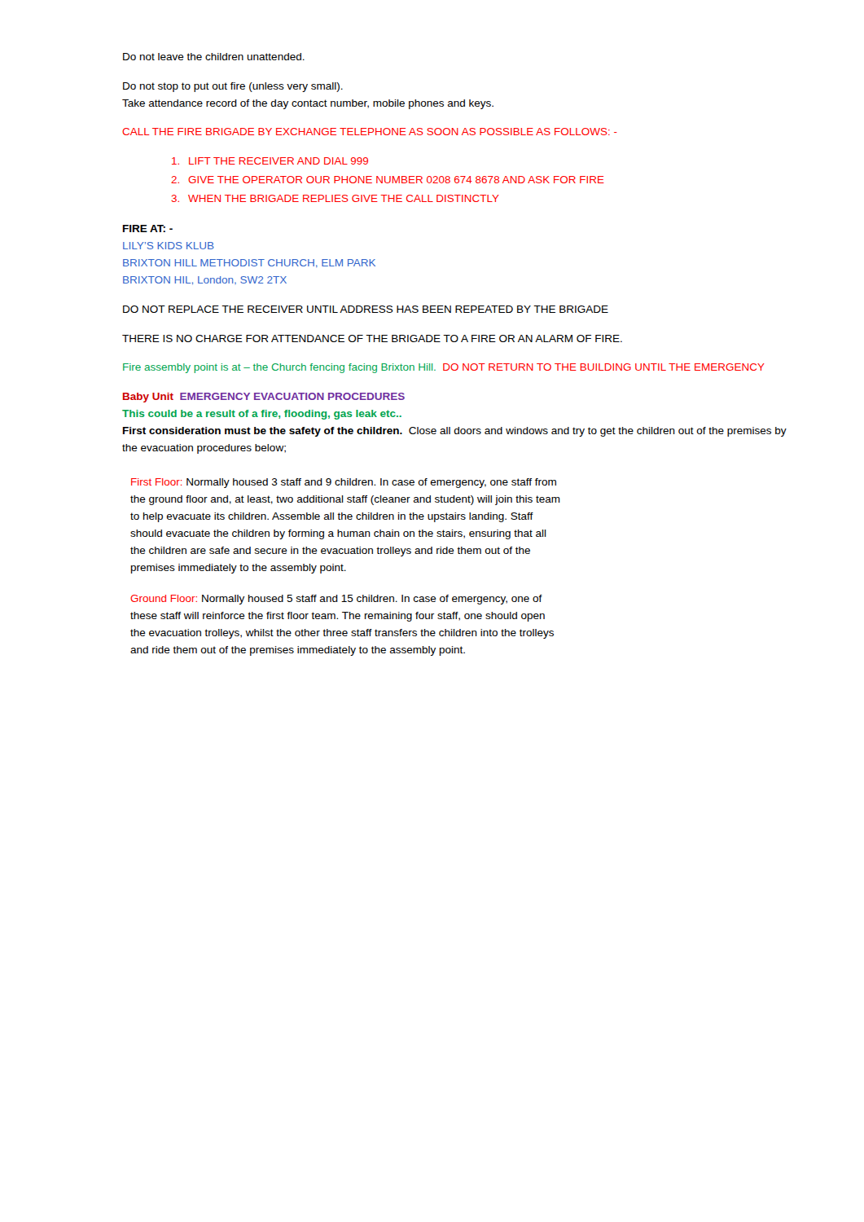Do not leave the children unattended.
Do not stop to put out fire (unless very small).
Take attendance record of the day contact number, mobile phones and keys.
CALL THE FIRE BRIGADE BY EXCHANGE TELEPHONE AS SOON AS POSSIBLE AS FOLLOWS: -
LIFT THE RECEIVER AND DIAL 999
GIVE THE OPERATOR OUR PHONE NUMBER 0208 674 8678 AND ASK FOR FIRE
WHEN THE BRIGADE REPLIES GIVE THE CALL DISTINCTLY
FIRE AT: -
LILY’S KIDS KLUB
BRIXTON HILL METHODIST CHURCH, ELM PARK
BRIXTON HIL, London, SW2 2TX
DO NOT REPLACE THE RECEIVER UNTIL ADDRESS HAS BEEN REPEATED BY THE BRIGADE
THERE IS NO CHARGE FOR ATTENDANCE OF THE BRIGADE TO A FIRE OR AN ALARM OF FIRE.
Fire assembly point is at – the Church fencing facing Brixton Hill. DO NOT RETURN TO THE BUILDING UNTIL THE EMERGENCY
Baby Unit EMERGENCY EVACUATION PROCEDURES
This could be a result of a fire, flooding, gas leak etc..
First consideration must be the safety of the children. Close all doors and windows and try to get the children out of the premises by the evacuation procedures below;
First Floor: Normally housed 3 staff and 9 children. In case of emergency, one staff from the ground floor and, at least, two additional staff (cleaner and student) will join this team to help evacuate its children. Assemble all the children in the upstairs landing. Staff should evacuate the children by forming a human chain on the stairs, ensuring that all the children are safe and secure in the evacuation trolleys and ride them out of the premises immediately to the assembly point.
Ground Floor: Normally housed 5 staff and 15 children. In case of emergency, one of these staff will reinforce the first floor team. The remaining four staff, one should open the evacuation trolleys, whilst the other three staff transfers the children into the trolleys and ride them out of the premises immediately to the assembly point.